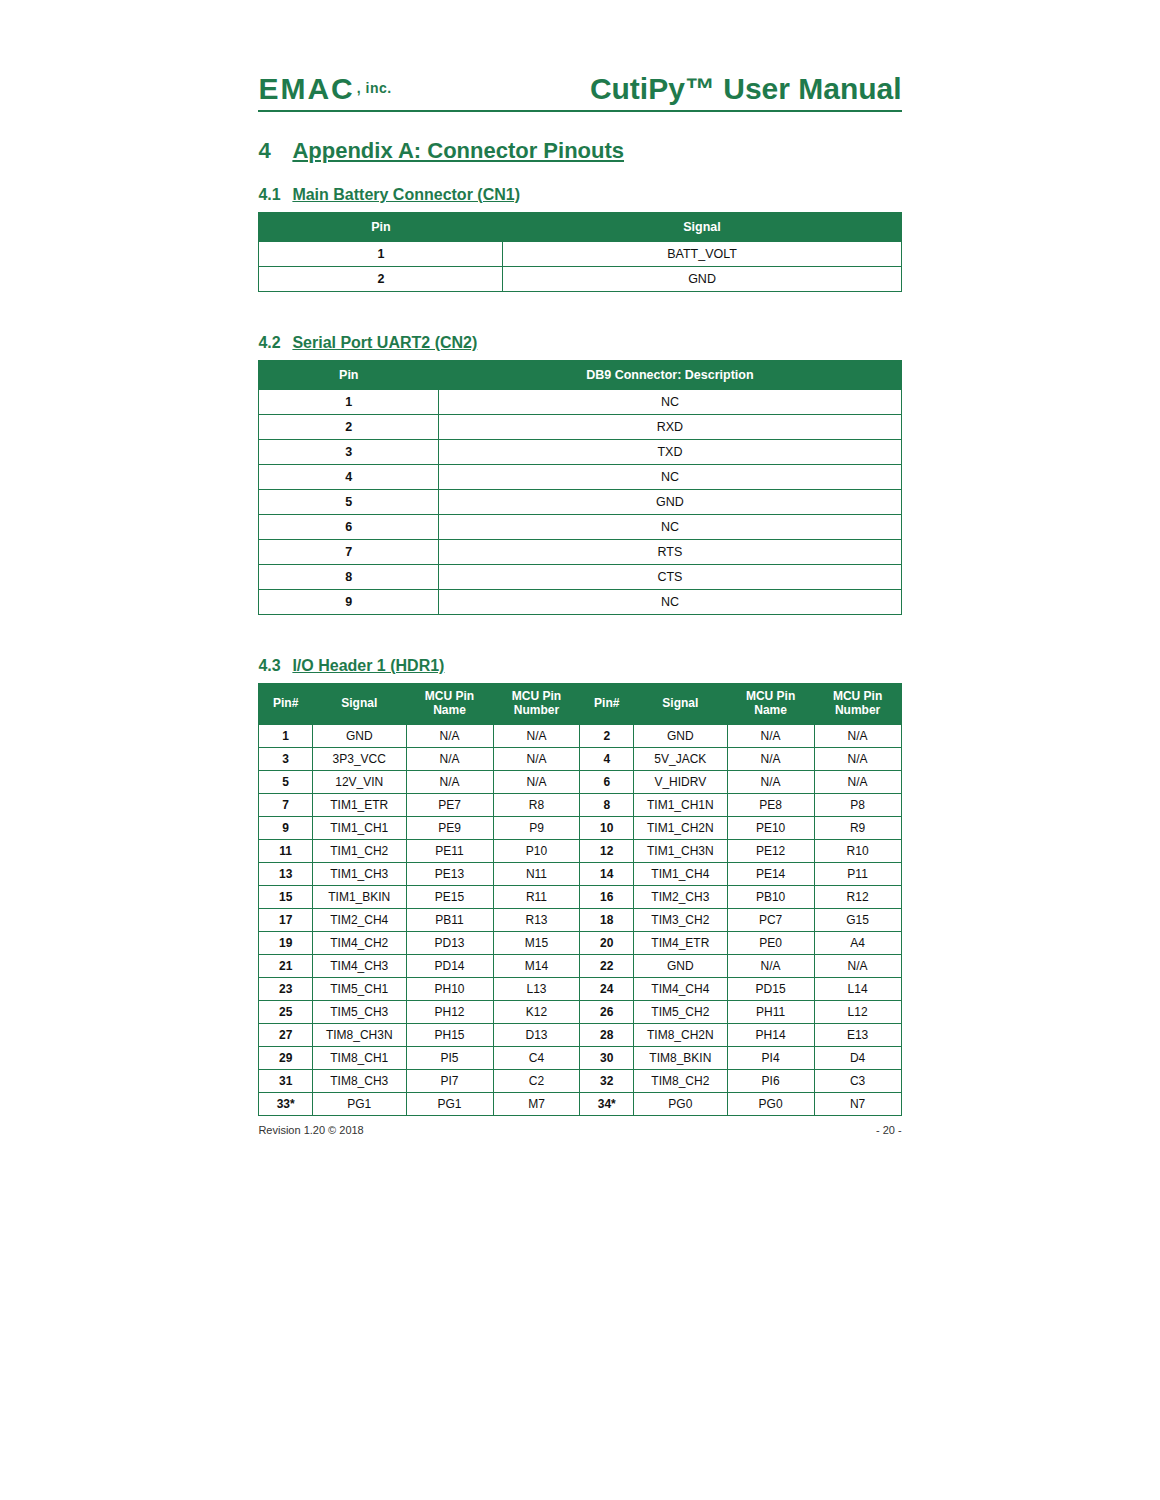EMAC, inc.
CutiPy™ User Manual
4 Appendix A: Connector Pinouts
4.1 Main Battery Connector (CN1)
| Pin | Signal |
| --- | --- |
| 1 | BATT_VOLT |
| 2 | GND |
4.2 Serial Port UART2 (CN2)
| Pin | DB9 Connector: Description |
| --- | --- |
| 1 | NC |
| 2 | RXD |
| 3 | TXD |
| 4 | NC |
| 5 | GND |
| 6 | NC |
| 7 | RTS |
| 8 | CTS |
| 9 | NC |
4.3 I/O Header 1 (HDR1)
| Pin# | Signal | MCU Pin Name | MCU Pin Number | Pin# | Signal | MCU Pin Name | MCU Pin Number |
| --- | --- | --- | --- | --- | --- | --- | --- |
| 1 | GND | N/A | N/A | 2 | GND | N/A | N/A |
| 3 | 3P3_VCC | N/A | N/A | 4 | 5V_JACK | N/A | N/A |
| 5 | 12V_VIN | N/A | N/A | 6 | V_HIDRV | N/A | N/A |
| 7 | TIM1_ETR | PE7 | R8 | 8 | TIM1_CH1N | PE8 | P8 |
| 9 | TIM1_CH1 | PE9 | P9 | 10 | TIM1_CH2N | PE10 | R9 |
| 11 | TIM1_CH2 | PE11 | P10 | 12 | TIM1_CH3N | PE12 | R10 |
| 13 | TIM1_CH3 | PE13 | N11 | 14 | TIM1_CH4 | PE14 | P11 |
| 15 | TIM1_BKIN | PE15 | R11 | 16 | TIM2_CH3 | PB10 | R12 |
| 17 | TIM2_CH4 | PB11 | R13 | 18 | TIM3_CH2 | PC7 | G15 |
| 19 | TIM4_CH2 | PD13 | M15 | 20 | TIM4_ETR | PE0 | A4 |
| 21 | TIM4_CH3 | PD14 | M14 | 22 | GND | N/A | N/A |
| 23 | TIM5_CH1 | PH10 | L13 | 24 | TIM4_CH4 | PD15 | L14 |
| 25 | TIM5_CH3 | PH12 | K12 | 26 | TIM5_CH2 | PH11 | L12 |
| 27 | TIM8_CH3N | PH15 | D13 | 28 | TIM8_CH2N | PH14 | E13 |
| 29 | TIM8_CH1 | PI5 | C4 | 30 | TIM8_BKIN | PI4 | D4 |
| 31 | TIM8_CH3 | PI7 | C2 | 32 | TIM8_CH2 | PI6 | C3 |
| 33* | PG1 | PG1 | M7 | 34* | PG0 | PG0 | N7 |
Revision 1.20 © 2018
- 20 -